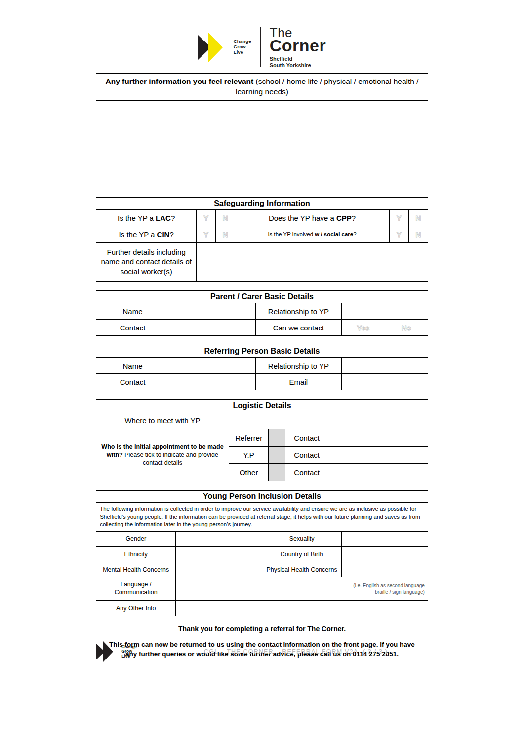Change
Grow
Live
The
Corner
Sheffield
South Yorkshire
| Any further information you feel relevant (school / home life / physical / emotional health / learning needs) |
| --- |
| Safeguarding Information |
| --- |
| Is the YP a LAC ? | Y | N | Does the YP have a CPP ? | Y | N |
| Is the YP a CIN ? | Y | N | Is the YP involved w / social care ? | Y | N |
| Further details including name and contact details of social worker(s) | |
| Parent / Carer Basic Details |
| --- |
| Name | | Relationship to YP | |
| Contact | | Can we contact | Yes | No |
| Referring Person Basic Details |
| --- |
| Name | | Relationship to YP | |
| Contact | | Email | |
| Logistic Details |
| --- |
| Where to meet with YP | |
| Who is the initial appointment to be made with? Please tick to indicate and provide contact details | Referrer | | Contact | |
| Y.P | | Contact | |
| Other | | Contact | |
| Young Person Inclusion Details |
| --- |
| The following information is collected in order to improve our service availability and ensure we are as inclusive as possible for Sheffield’s young people. If the information can be provided at referral stage, it helps with our future planning and saves us from collecting the information later in the young person’s journey. |
| Gender | | Sexuality | |
| Ethnicity | | Country of Birth | |
| Mental Health Concerns | | Physical Health Concerns | |
| Language / Communication | (i.e. English as second language braille / sign language) |
| Any Other Info | |
Thank you for completing a referral for The Corner.
This form can now be returned to us using the contact information on the front page. If you have any further queries or would like some further advice, please call us on 0114 275 2051.
Change
Grow
Live
CGL – The Corner – Referral Form V2A ( 3 / 3 )